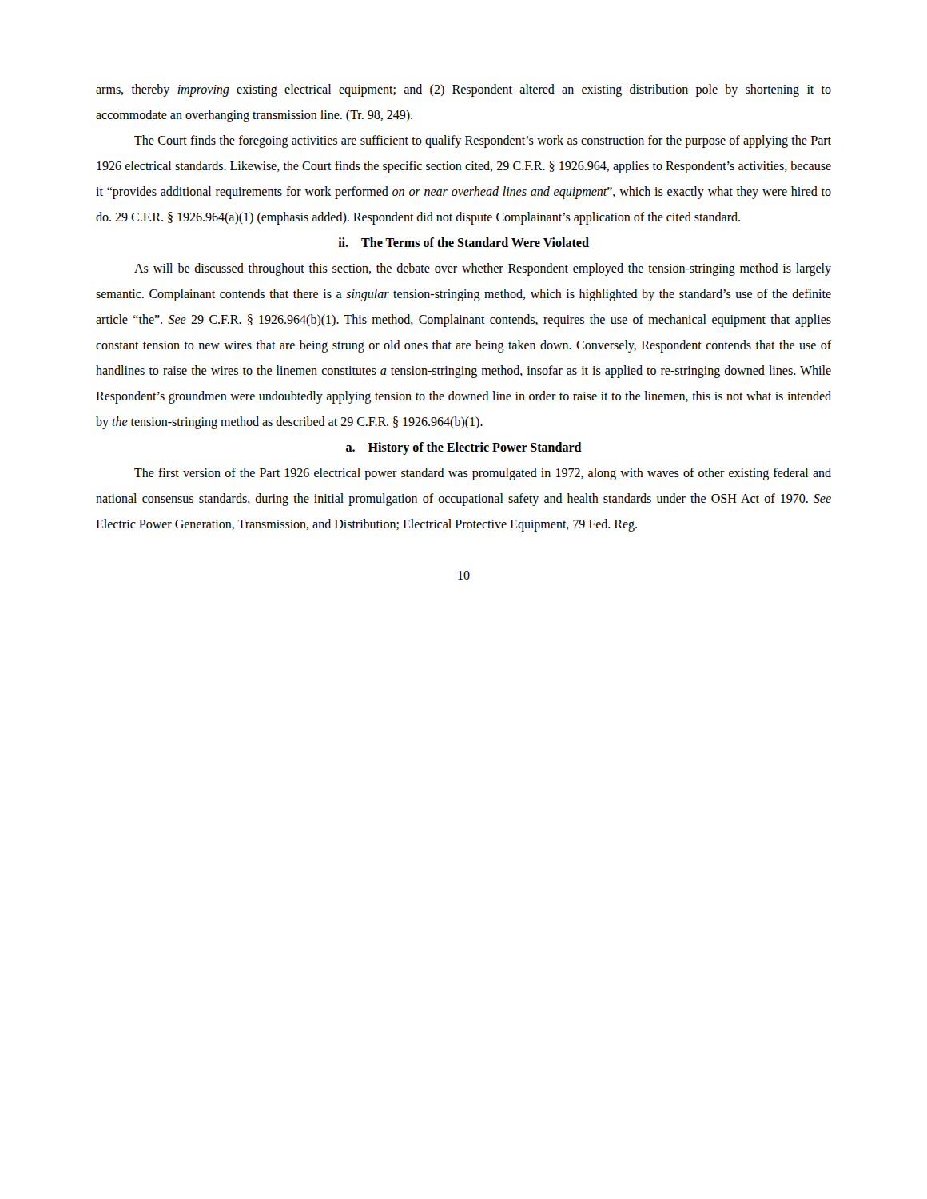arms, thereby improving existing electrical equipment; and (2) Respondent altered an existing distribution pole by shortening it to accommodate an overhanging transmission line. (Tr. 98, 249).
The Court finds the foregoing activities are sufficient to qualify Respondent’s work as construction for the purpose of applying the Part 1926 electrical standards. Likewise, the Court finds the specific section cited, 29 C.F.R. § 1926.964, applies to Respondent’s activities, because it “provides additional requirements for work performed on or near overhead lines and equipment”, which is exactly what they were hired to do. 29 C.F.R. § 1926.964(a)(1) (emphasis added). Respondent did not dispute Complainant’s application of the cited standard.
ii. The Terms of the Standard Were Violated
As will be discussed throughout this section, the debate over whether Respondent employed the tension-stringing method is largely semantic. Complainant contends that there is a singular tension-stringing method, which is highlighted by the standard’s use of the definite article “the”. See 29 C.F.R. § 1926.964(b)(1). This method, Complainant contends, requires the use of mechanical equipment that applies constant tension to new wires that are being strung or old ones that are being taken down. Conversely, Respondent contends that the use of handlines to raise the wires to the linemen constitutes a tension-stringing method, insofar as it is applied to re-stringing downed lines. While Respondent’s groundmen were undoubtedly applying tension to the downed line in order to raise it to the linemen, this is not what is intended by the tension-stringing method as described at 29 C.F.R. § 1926.964(b)(1).
a. History of the Electric Power Standard
The first version of the Part 1926 electrical power standard was promulgated in 1972, along with waves of other existing federal and national consensus standards, during the initial promulgation of occupational safety and health standards under the OSH Act of 1970. See Electric Power Generation, Transmission, and Distribution; Electrical Protective Equipment, 79 Fed. Reg.
10